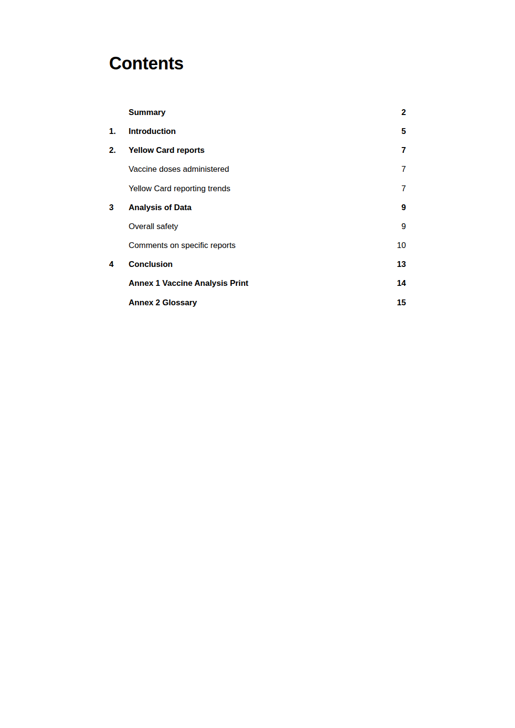Contents
| | Summary | 2 |
| 1. | Introduction | 5 |
| 2. | Yellow Card reports | 7 |
| | Vaccine doses administered | 7 |
| | Yellow Card reporting trends | 7 |
| 3 | Analysis of Data | 9 |
| | Overall safety | 9 |
| | Comments on specific reports | 10 |
| 4 | Conclusion | 13 |
| | Annex 1 Vaccine Analysis Print | 14 |
| | Annex 2 Glossary | 15 |